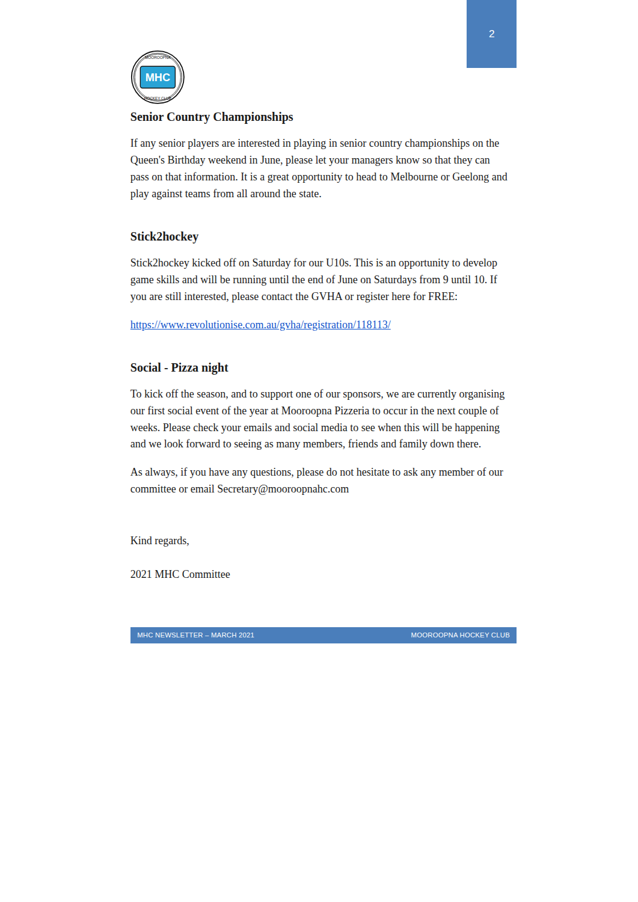2
MOOROOPNA HOCKEY CLUB MHC
Senior Country Championships
If any senior players are interested in playing in senior country championships on the Queen's Birthday weekend in June, please let your managers know so that they can pass on that information. It is a great opportunity to head to Melbourne or Geelong and play against teams from all around the state.
Stick2hockey
Stick2hockey kicked off on Saturday for our U10s. This is an opportunity to develop game skills and will be running until the end of June on Saturdays from 9 until 10. If you are still interested, please contact the GVHA or register here for FREE:
https://www.revolutionise.com.au/gvha/registration/118113/
Social - Pizza night
To kick off the season, and to support one of our sponsors, we are currently organising our first social event of the year at Mooroopna Pizzeria to occur in the next couple of weeks. Please check your emails and social media to see when this will be happening and we look forward to seeing as many members, friends and family down there.
As always, if you have any questions, please do not hesitate to ask any member of our committee or email Secretary@mooroopnahc.com
Kind regards,
2021 MHC Committee
MHC Newsletter – March 2021 Mooroopna Hockey Club